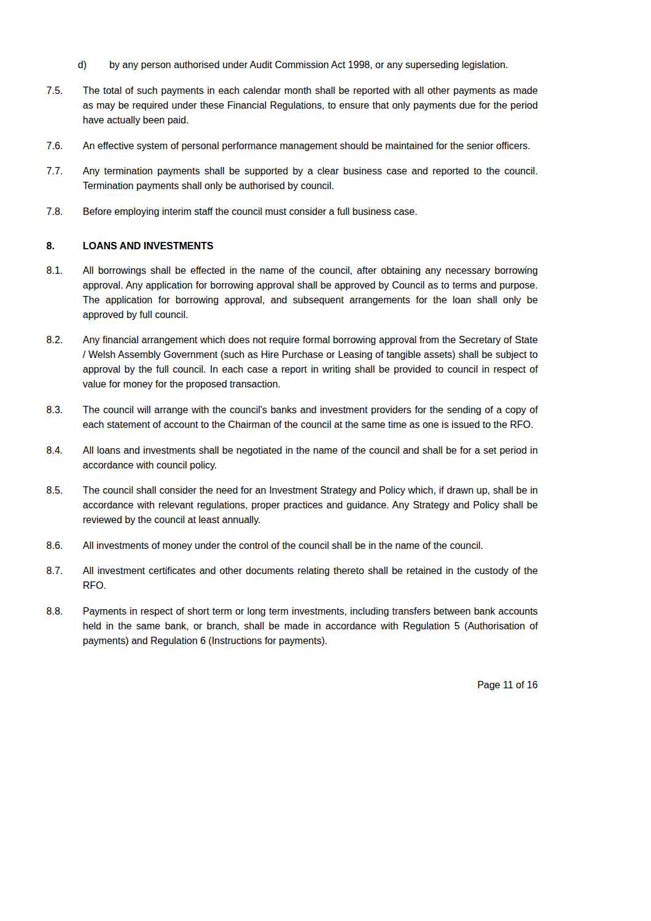d)
by any person authorised under Audit Commission Act 1998, or any superseding legislation.
7.5.
The total of such payments in each calendar month shall be reported with all other payments as made as may be required under these Financial Regulations, to ensure that only payments due for the period have actually been paid.
7.6.
An effective system of personal performance management should be maintained for the senior officers.
7.7.
Any termination payments shall be supported by a clear business case and reported to the council. Termination payments shall only be authorised by council.
7.8.
Before employing interim staff the council must consider a full business case.
8. LOANS AND INVESTMENTS
8.1.
All borrowings shall be effected in the name of the council, after obtaining any necessary borrowing approval. Any application for borrowing approval shall be approved by Council as to terms and purpose. The application for borrowing approval, and subsequent arrangements for the loan shall only be approved by full council.
8.2.
Any financial arrangement which does not require formal borrowing approval from the Secretary of State / Welsh Assembly Government (such as Hire Purchase or Leasing of tangible assets) shall be subject to approval by the full council. In each case a report in writing shall be provided to council in respect of value for money for the proposed transaction.
8.3.
The council will arrange with the council's banks and investment providers for the sending of a copy of each statement of account to the Chairman of the council at the same time as one is issued to the RFO.
8.4.
All loans and investments shall be negotiated in the name of the council and shall be for a set period in accordance with council policy.
8.5.
The council shall consider the need for an Investment Strategy and Policy which, if drawn up, shall be in accordance with relevant regulations, proper practices and guidance. Any Strategy and Policy shall be reviewed by the council at least annually.
8.6.
All investments of money under the control of the council shall be in the name of the council.
8.7.
All investment certificates and other documents relating thereto shall be retained in the custody of the RFO.
8.8.
Payments in respect of short term or long term investments, including transfers between bank accounts held in the same bank, or branch, shall be made in accordance with Regulation 5 (Authorisation of payments) and Regulation 6 (Instructions for payments).
Page 11 of 16